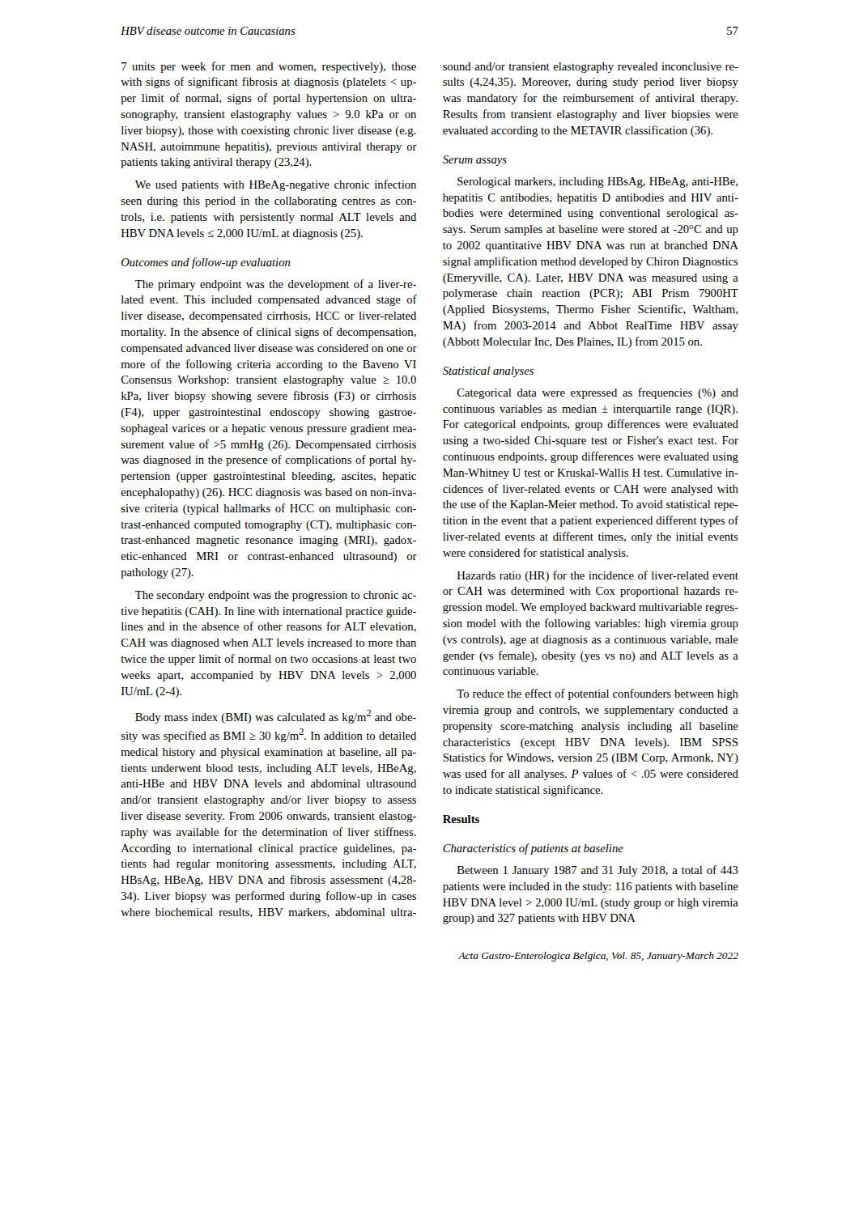HBV disease outcome in Caucasians 57
7 units per week for men and women, respectively), those with signs of significant fibrosis at diagnosis (platelets < upper limit of normal, signs of portal hypertension on ultrasonography, transient elastography values > 9.0 kPa or on liver biopsy), those with coexisting chronic liver disease (e.g. NASH, autoimmune hepatitis), previous antiviral therapy or patients taking antiviral therapy (23,24).
We used patients with HBeAg-negative chronic infection seen during this period in the collaborating centres as controls, i.e. patients with persistently normal ALT levels and HBV DNA levels ≤ 2,000 IU/mL at diagnosis (25).
Outcomes and follow-up evaluation
The primary endpoint was the development of a liver-related event. This included compensated advanced stage of liver disease, decompensated cirrhosis, HCC or liver-related mortality. In the absence of clinical signs of decompensation, compensated advanced liver disease was considered on one or more of the following criteria according to the Baveno VI Consensus Workshop: transient elastography value ≥ 10.0 kPa, liver biopsy showing severe fibrosis (F3) or cirrhosis (F4), upper gastrointestinal endoscopy showing gastroesophageal varices or a hepatic venous pressure gradient measurement value of >5 mmHg (26). Decompensated cirrhosis was diagnosed in the presence of complications of portal hypertension (upper gastrointestinal bleeding, ascites, hepatic encephalopathy) (26). HCC diagnosis was based on non-invasive criteria (typical hallmarks of HCC on multiphasic contrast-enhanced computed tomography (CT), multiphasic contrast-enhanced magnetic resonance imaging (MRI), gadoxetic-enhanced MRI or contrast-enhanced ultrasound) or pathology (27).
The secondary endpoint was the progression to chronic active hepatitis (CAH). In line with international practice guidelines and in the absence of other reasons for ALT elevation, CAH was diagnosed when ALT levels increased to more than twice the upper limit of normal on two occasions at least two weeks apart, accompanied by HBV DNA levels > 2,000 IU/mL (2-4).
Body mass index (BMI) was calculated as kg/m2 and obesity was specified as BMI ≥ 30 kg/m2. In addition to detailed medical history and physical examination at baseline, all patients underwent blood tests, including ALT levels, HBeAg, anti-HBe and HBV DNA levels and abdominal ultrasound and/or transient elastography and/or liver biopsy to assess liver disease severity. From 2006 onwards, transient elastography was available for the determination of liver stiffness. According to international clinical practice guidelines, patients had regular monitoring assessments, including ALT, HBsAg, HBeAg, HBV DNA and fibrosis assessment (4,28-34). Liver biopsy was performed during follow-up in cases where biochemical results, HBV markers, abdominal ultrasound and/or transient elastography revealed inconclusive results (4,24,35). Moreover, during study period liver biopsy was mandatory for the reimbursement of antiviral therapy. Results from transient elastography and liver biopsies were evaluated according to the METAVIR classification (36).
Serum assays
Serological markers, including HBsAg, HBeAg, anti-HBe, hepatitis C antibodies, hepatitis D antibodies and HIV antibodies were determined using conventional serological assays. Serum samples at baseline were stored at -20°C and up to 2002 quantitative HBV DNA was run at branched DNA signal amplification method developed by Chiron Diagnostics (Emeryville, CA). Later, HBV DNA was measured using a polymerase chain reaction (PCR); ABI Prism 7900HT (Applied Biosystems, Thermo Fisher Scientific, Waltham, MA) from 2003-2014 and Abbot RealTime HBV assay (Abbott Molecular Inc, Des Plaines, IL) from 2015 on.
Statistical analyses
Categorical data were expressed as frequencies (%) and continuous variables as median ± interquartile range (IQR). For categorical endpoints, group differences were evaluated using a two-sided Chi-square test or Fisher's exact test. For continuous endpoints, group differences were evaluated using Man-Whitney U test or Kruskal-Wallis H test. Cumulative incidences of liver-related events or CAH were analysed with the use of the Kaplan-Meier method. To avoid statistical repetition in the event that a patient experienced different types of liver-related events at different times, only the initial events were considered for statistical analysis.
Hazards ratio (HR) for the incidence of liver-related event or CAH was determined with Cox proportional hazards regression model. We employed backward multivariable regression model with the following variables: high viremia group (vs controls), age at diagnosis as a continuous variable, male gender (vs female), obesity (yes vs no) and ALT levels as a continuous variable.
To reduce the effect of potential confounders between high viremia group and controls, we supplementary conducted a propensity score-matching analysis including all baseline characteristics (except HBV DNA levels). IBM SPSS Statistics for Windows, version 25 (IBM Corp, Armonk, NY) was used for all analyses. P values of < .05 were considered to indicate statistical significance.
Results
Characteristics of patients at baseline
Between 1 January 1987 and 31 July 2018, a total of 443 patients were included in the study: 116 patients with baseline HBV DNA level > 2,000 IU/mL (study group or high viremia group) and 327 patients with HBV DNA
Acta Gastro-Enterologica Belgica, Vol. 85, January-March 2022